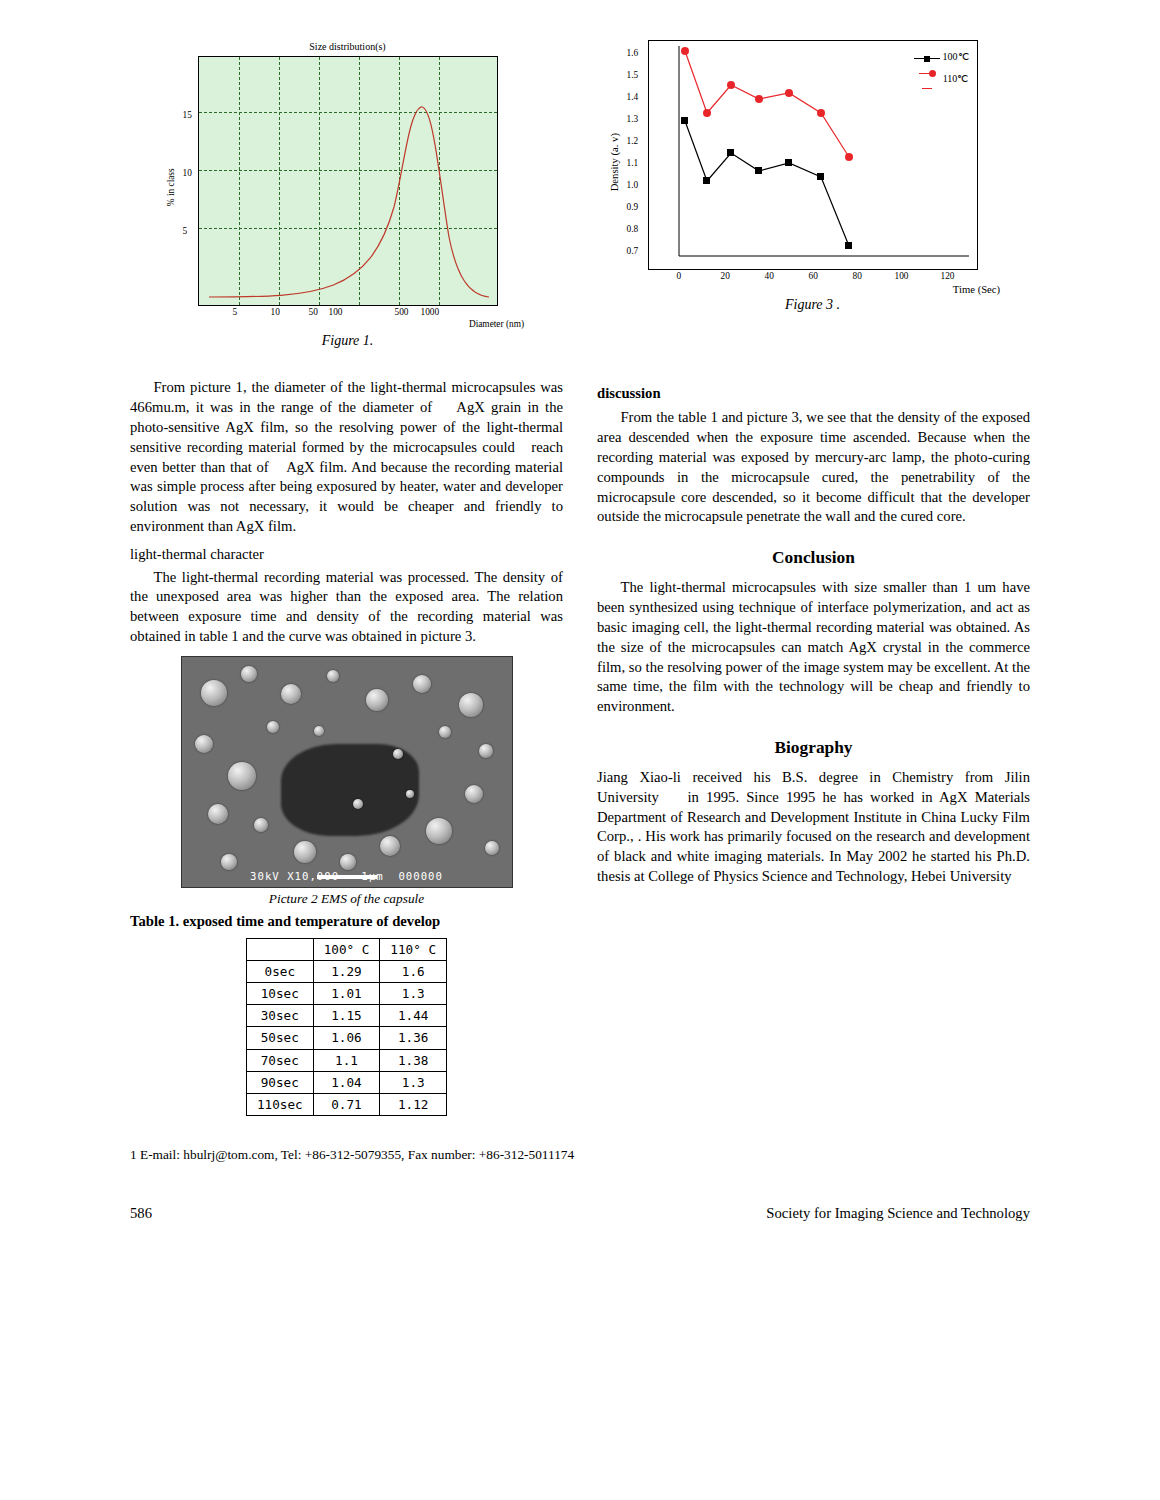Size distribution(s)
% in class 15 10 5
5 10 50 100 500 1000 Diameter (nm)
Figure 1.
Density (a. v) 1.6 1.5 1.4 1.3 1.2 1.1 1.0 0.9 0.8 0.7
100℃
110℃
0 20 40 60 80 100 120 Time (Sec)
Figure 3 .
From picture 1, the diameter of the light-thermal microcapsules was 466mu.m, it was in the range of the diameter of AgX grain in the photo-sensitive AgX film, so the resolving power of the light-thermal sensitive recording material formed by the microcapsules could reach even better than that of AgX film. And because the recording material was simple process after being exposured by heater, water and developer solution was not necessary, it would be cheaper and friendly to environment than AgX film.
light-thermal character
The light-thermal recording material was processed. The density of the unexposed area was higher than the exposed area. The relation between exposure time and density of the recording material was obtained in table 1 and the curve was obtained in picture 3.
30kV X10,000 1µm 000000
Picture 2 EMS of the capsule
Table 1. exposed time and temperature of develop
| | 100° C | 110° C |
| --- | --- | --- |
| 0sec | 1.29 | 1.6 |
| 10sec | 1.01 | 1.3 |
| 30sec | 1.15 | 1.44 |
| 50sec | 1.06 | 1.36 |
| 70sec | 1.1 | 1.38 |
| 90sec | 1.04 | 1.3 |
| 110sec | 0.71 | 1.12 |
discussion
From the table 1 and picture 3, we see that the density of the exposed area descended when the exposure time ascended. Because when the recording material was exposed by mercury-arc lamp, the photo-curing compounds in the microcapsule cured, the penetrability of the microcapsule core descended, so it become difficult that the developer outside the microcapsule penetrate the wall and the cured core.
Conclusion
The light-thermal microcapsules with size smaller than 1 um have been synthesized using technique of interface polymerization, and act as basic imaging cell, the light-thermal recording material was obtained. As the size of the microcapsules can match AgX crystal in the commerce film, so the resolving power of the image system may be excellent. At the same time, the film with the technology will be cheap and friendly to environment.
Biography
Jiang Xiao-li received his B.S. degree in Chemistry from Jilin University in 1995. Since 1995 he has worked in AgX Materials Department of Research and Development Institute in China Lucky Film Corp., . His work has primarily focused on the research and development of black and white imaging materials. In May 2002 he started his Ph.D. thesis at College of Physics Science and Technology, Hebei University
1 E-mail: hbulrj@tom.com, Tel: +86-312-5079355, Fax number: +86-312-5011174
586
Society for Imaging Science and Technology